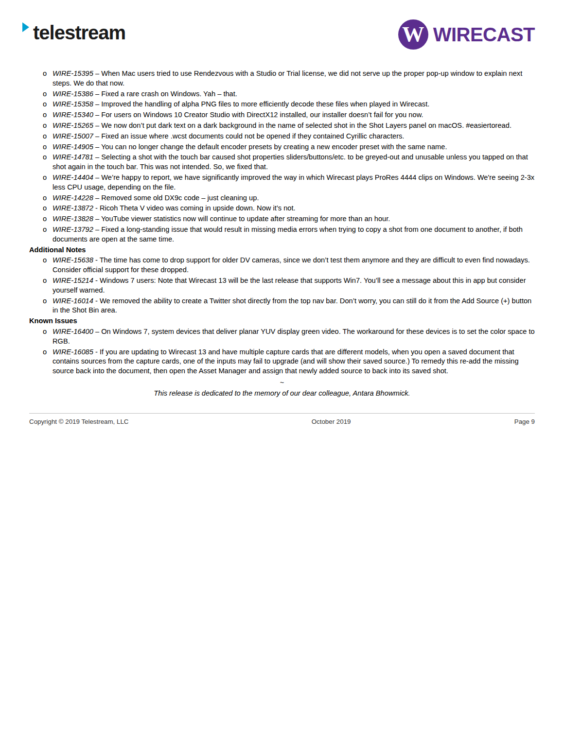telestream
W
WIRECAST
WIRE-15395 – When Mac users tried to use Rendezvous with a Studio or Trial license, we did not serve up the proper pop-up window to explain next steps. We do that now.
WIRE-15386 – Fixed a rare crash on Windows. Yah – that.
WIRE-15358 – Improved the handling of alpha PNG files to more efficiently decode these files when played in Wirecast.
WIRE-15340 – For users on Windows 10 Creator Studio with DirectX12 installed, our installer doesn’t fail for you now.
WIRE-15265 – We now don’t put dark text on a dark background in the name of selected shot in the Shot Layers panel on macOS. #easiertoread.
WIRE-15007 – Fixed an issue where .wcst documents could not be opened if they contained Cyrillic characters.
WIRE-14905 – You can no longer change the default encoder presets by creating a new encoder preset with the same name.
WIRE-14781 – Selecting a shot with the touch bar caused shot properties sliders/buttons/etc. to be greyed-out and unusable unless you tapped on that shot again in the touch bar. This was not intended. So, we fixed that.
WIRE-14404 – We’re happy to report, we have significantly improved the way in which Wirecast plays ProRes 4444 clips on Windows. We're seeing 2-3x less CPU usage, depending on the file.
WIRE-14228 – Removed some old DX9c code – just cleaning up.
WIRE-13872 - Ricoh Theta V video was coming in upside down. Now it’s not.
WIRE-13828 – YouTube viewer statistics now will continue to update after streaming for more than an hour.
WIRE-13792 – Fixed a long-standing issue that would result in missing media errors when trying to copy a shot from one document to another, if both documents are open at the same time.
Additional Notes
WIRE-15638 - The time has come to drop support for older DV cameras, since we don’t test them anymore and they are difficult to even find nowadays. Consider official support for these dropped.
WIRE-15214 - Windows 7 users: Note that Wirecast 13 will be the last release that supports Win7. You’ll see a message about this in app but consider yourself warned.
WIRE-16014 - We removed the ability to create a Twitter shot directly from the top nav bar. Don’t worry, you can still do it from the Add Source (+) button in the Shot Bin area.
Known Issues
WIRE-16400 – On Windows 7, system devices that deliver planar YUV display green video. The workaround for these devices is to set the color space to RGB.
WIRE-16085 - If you are updating to Wirecast 13 and have multiple capture cards that are different models, when you open a saved document that contains sources from the capture cards, one of the inputs may fail to upgrade (and will show their saved source.) To remedy this re-add the missing source back into the document, then open the Asset Manager and assign that newly added source to back into its saved shot.
~
This release is dedicated to the memory of our dear colleague, Antara Bhowmick.
Copyright © 2019 Telestream, LLC
October 2019
Page 9